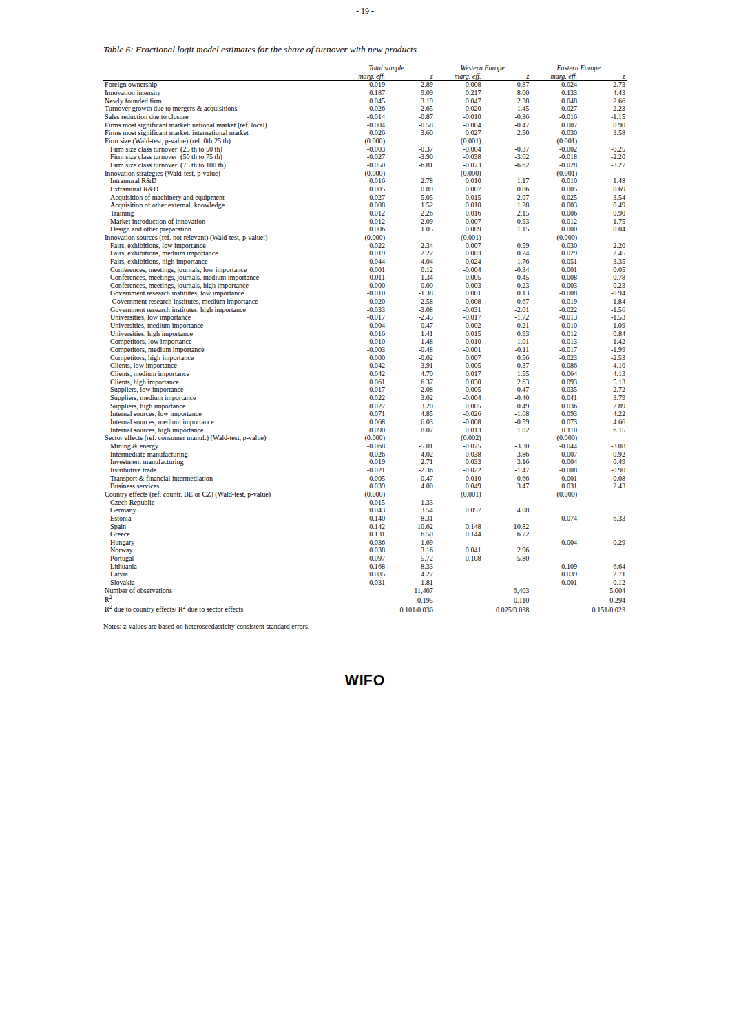- 19 -
Table 6: Fractional logit model estimates for the share of turnover with new products
| | Total sample | Western Europe | Eastern Europe |
| | marg. eff. | z | marg. eff. | z | marg. eff. | z |
| Foreign ownership | 0.019 | 2.89 | 0.008 | 0.87 | 0.024 | 2.73 |
| Innovation intensity | 0.187 | 9.09 | 0.217 | 8.00 | 0.133 | 4.43 |
| Newly founded firm | 0.045 | 3.19 | 0.047 | 2.38 | 0.048 | 2.66 |
| Turnover growth due to mergers & acquisitions | 0.026 | 2.65 | 0.020 | 1.45 | 0.027 | 2.23 |
| Sales reduction due to closure | -0.014 | -0.87 | -0.010 | -0.36 | -0.016 | -1.15 |
| Firms most significant market: national market (ref. local) | -0.004 | -0.58 | -0.004 | -0.47 | 0.007 | 0.90 |
| Firms most significant market: international market | 0.026 | 3.60 | 0.027 | 2.50 | 0.030 | 3.58 |
| Firm size (Wald-test, p-value) (ref. 0th 25 th) | (0.000) | | (0.001) | | (0.001) | |
| Firm size class turnover (25 th to 50 th) | -0.003 | -0.37 | -0.004 | -0.37 | -0.002 | -0.25 |
| Firm size class turnover (50 th to 75 th) | -0.027 | -3.90 | -0.038 | -3.62 | -0.018 | -2.20 |
| Firm size class turnover (75 th to 100 th) | -0.050 | -6.81 | -0.073 | -6.62 | -0.028 | -3.27 |
| Innovation strategies (Wald-test, p-value) | (0.000) | | (0.000) | | (0.001) | |
| Intramural R&D | 0.016 | 2.78 | 0.010 | 1.17 | 0.010 | 1.48 |
| Extramural R&D | 0.005 | 0.89 | 0.007 | 0.86 | 0.005 | 0.69 |
| Acquisition of machinery and equipment | 0.027 | 5.05 | 0.015 | 2.07 | 0.025 | 3.54 |
| Acquisition of other external knowledge | 0.008 | 1.52 | 0.010 | 1.28 | 0.003 | 0.49 |
| Training | 0.012 | 2.26 | 0.016 | 2.15 | 0.006 | 0.90 |
| Market introduction of innovation | 0.012 | 2.09 | 0.007 | 0.93 | 0.012 | 1.75 |
| Design and other preparation | 0.006 | 1.05 | 0.009 | 1.15 | 0.000 | 0.04 |
| Innovation sources (ref. not relevant) (Wald-test, p-value:) | (0.000) | | (0.001) | | (0.000) | |
| Fairs, exhibitions, low importance | 0.022 | 2.34 | 0.007 | 0.59 | 0.030 | 2.20 |
| Fairs, exhibitions, medium importance | 0.019 | 2.22 | 0.003 | 0.24 | 0.029 | 2.45 |
| Fairs, exhibitions, high importance | 0.044 | 4.04 | 0.024 | 1.76 | 0.051 | 3.35 |
| Conferences, meetings, journals, low importance | 0.001 | 0.12 | -0.004 | -0.34 | 0.001 | 0.05 |
| Conferences, meetings, journals, medium importance | 0.011 | 1.34 | 0.005 | 0.45 | 0.008 | 0.78 |
| Conferences, meetings, journals, high importance | 0.000 | 0.00 | -0.003 | -0.23 | -0.003 | -0.23 |
| Government research institutes, low importance | -0.010 | -1.38 | 0.001 | 0.13 | -0.008 | -0.94 |
| Government research institutes, medium importance | -0.020 | -2.58 | -0.008 | -0.67 | -0.019 | -1.84 |
| Government research institutes, high importance | -0.033 | -3.08 | -0.031 | -2.01 | -0.022 | -1.56 |
| Universities, low importance | -0.017 | -2.45 | -0.017 | -1.72 | -0.013 | -1.53 |
| Universities, medium importance | -0.004 | -0.47 | 0.002 | 0.21 | -0.010 | -1.09 |
| Universities, high importance | 0.016 | 1.41 | 0.015 | 0.93 | 0.012 | 0.84 |
| Competitors, low importance | -0.010 | -1.48 | -0.010 | -1.01 | -0.013 | -1.42 |
| Competitors, medium importance | -0.003 | -0.48 | -0.001 | -0.11 | -0.017 | -1.99 |
| Competitors, high importance | 0.000 | -0.02 | 0.007 | 0.56 | -0.023 | -2.53 |
| Clients, low importance | 0.042 | 3.91 | 0.005 | 0.37 | 0.086 | 4.10 |
| Clients, medium importance | 0.042 | 4.70 | 0.017 | 1.55 | 0.064 | 4.13 |
| Clients, high importance | 0.061 | 6.37 | 0.030 | 2.63 | 0.093 | 5.13 |
| Suppliers, low importance | 0.017 | 2.08 | -0.005 | -0.47 | 0.035 | 2.72 |
| Suppliers, medium importance | 0.022 | 3.02 | -0.004 | -0.40 | 0.041 | 3.79 |
| Suppliers, high importance | 0.027 | 3.20 | 0.005 | 0.49 | 0.036 | 2.89 |
| Internal sources, low importance | 0.071 | 4.85 | -0.026 | -1.68 | 0.093 | 4.22 |
| Internal sources, medium importance | 0.068 | 6.03 | -0.008 | -0.59 | 0.073 | 4.66 |
| Internal sources, high importance | 0.090 | 8.07 | 0.013 | 1.02 | 0.110 | 6.15 |
| Sector effects (ref. consumer manuf.) (Wald-test, p-value) | (0.000) | | (0.002) | | (0.000) | |
| Mining & energy | -0.068 | -5.01 | -0.075 | -3.30 | -0.044 | -3.08 |
| Intermediate manufacturing | -0.026 | -4.02 | -0.038 | -3.86 | -0.007 | -0.92 |
| Investment manufacturing | 0.019 | 2.71 | 0.033 | 3.16 | 0.004 | 0.49 |
| Iistributive trade | -0.021 | -2.36 | -0.022 | -1.47 | -0.008 | -0.90 |
| Transport & financial intermediation | -0.005 | -0.47 | -0.010 | -0.66 | 0.001 | 0.08 |
| Business services | 0.039 | 4.00 | 0.049 | 3.47 | 0.031 | 2.43 |
| Country effects (ref. countr. BE or CZ) (Wald-test, p-value) | (0.000) | | (0.001) | | (0.000) | |
| Czech Republic | -0.015 | -1.33 | | | | |
| Germany | 0.043 | 3.54 | 0.057 | 4.08 | | |
| Estonia | 0.140 | 8.31 | | | 0.074 | 6.33 |
| Spain | 0.142 | 10.62 | 0.148 | 10.82 | | |
| Greece | 0.131 | 6.50 | 0.144 | 6.72 | | |
| Hungary | 0.036 | 1.69 | | | 0.004 | 0.29 |
| Norway | 0.038 | 3.16 | 0.041 | 2.96 | | |
| Portugal | 0.097 | 5.72 | 0.108 | 5.80 | | |
| Lithuania | 0.168 | 8.33 | | | 0.109 | 6.64 |
| Latvia | 0.085 | 4.27 | | | 0.039 | 2.71 |
| Slovakia | 0.031 | 1.81 | | | -0.001 | -0.12 |
| Number of observations | 11,407 | 6,403 | 5,004 |
| R 2 | 0.195 | 0.110 | 0.294 |
| R 2 due to country effects/ R 2 due to sector effects | 0.101/0.036 | 0.025/0.038 | 0.151/0.023 |
Notes: z-values are based on heteroscedasticity consistent standard errors.
WIFO